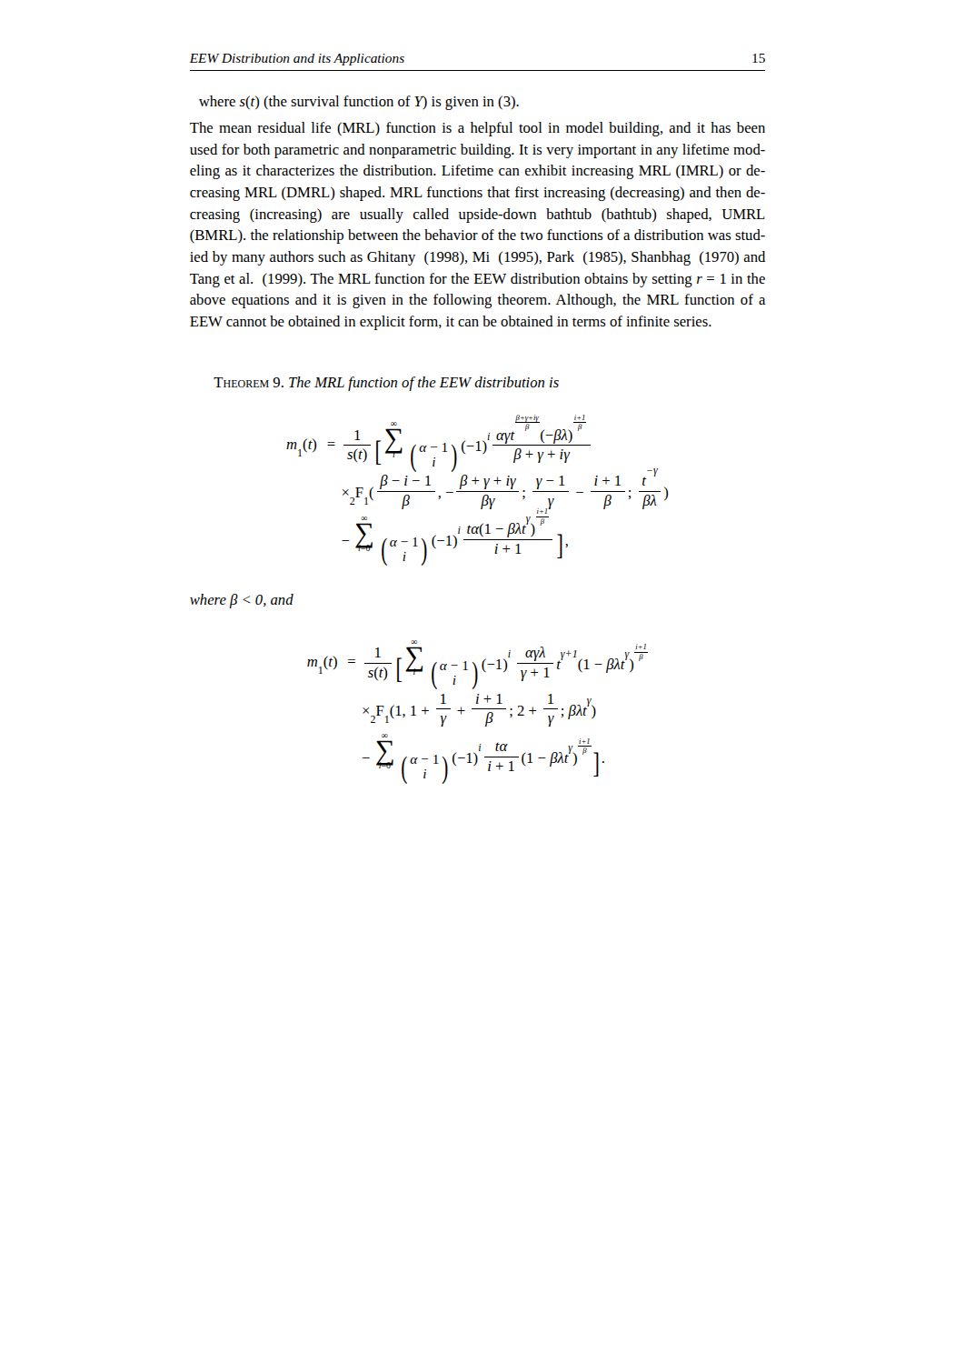EEW Distribution and its Applications 15
where s(t) (the survival function of Y) is given in (3).
The mean residual life (MRL) function is a helpful tool in model building, and it has been used for both parametric and nonparametric building. It is very important in any lifetime modeling as it characterizes the distribution. Lifetime can exhibit increasing MRL (IMRL) or decreasing MRL (DMRL) shaped. MRL functions that first increasing (decreasing) and then decreasing (increasing) are usually called upside-down bathtub (bathtub) shaped, UMRL (BMRL). the relationship between the behavior of the two functions of a distribution was studied by many authors such as Ghitany (1998), Mi (1995), Park (1985), Shanbhag (1970) and Tang et al. (1999). The MRL function for the EEW distribution obtains by setting r = 1 in the above equations and it is given in the following theorem. Although, the MRL function of a EEW cannot be obtained in explicit form, it can be obtained in terms of infinite series.
Theorem 9. The MRL function of the EEW distribution is
| m 1 ( t ) | = | 1 s ( t ) [ ∞ ∑ i ( α − 1 i ) (−1) i αγt β + γ + iγ β (− βλ ) i +1 β β + γ + iγ |
| | | × 2 F 1 ( β − i − 1 β , − β + γ + iγ βγ ; γ − 1 γ − i + 1 β ; t − γ βλ ) |
| | | − ∞ ∑ i =0 ( α − 1 i ) (−1) i tα (1 − βλt γ ) i +1 β i + 1 ] , |
where β < 0, and
| m 1 ( t ) | = | 1 s ( t ) [ ∞ ∑ i ( α − 1 i ) (−1) i αγλ γ + 1 t γ +1 (1 − βλt γ ) i +1 β |
| | | × 2 F 1 (1, 1 + 1 γ + i + 1 β ; 2 + 1 γ ; βλt γ ) |
| | | − ∞ ∑ i =0 ( α − 1 i ) (−1) i tα i + 1 (1 − βλt γ ) i +1 β ] . |